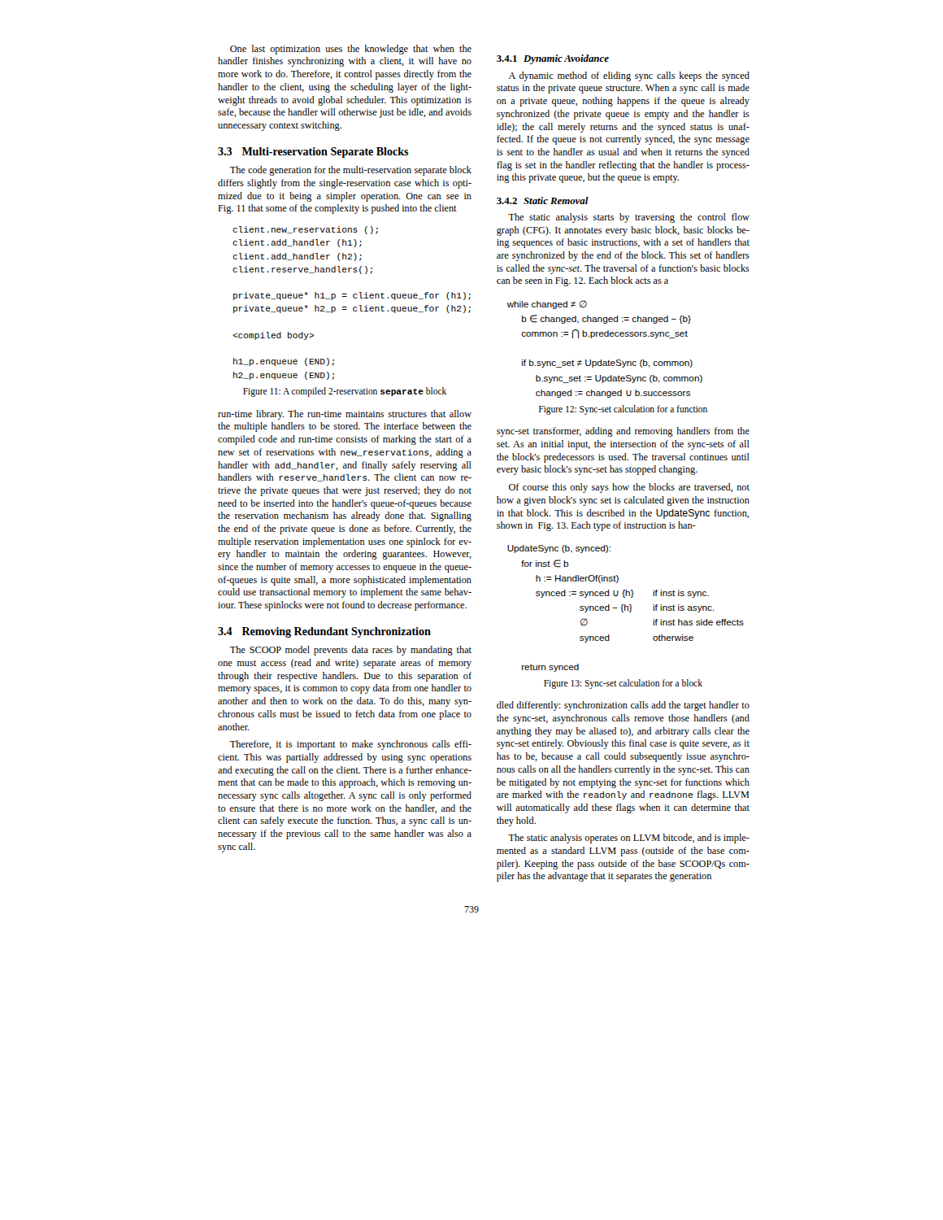One last optimization uses the knowledge that when the handler finishes synchronizing with a client, it will have no more work to do. Therefore, it control passes directly from the handler to the client, using the scheduling layer of the lightweight threads to avoid global scheduler. This optimization is safe, because the handler will otherwise just be idle, and avoids unnecessary context switching.
3.3 Multi-reservation Separate Blocks
The code generation for the multi-reservation separate block differs slightly from the single-reservation case which is optimized due to it being a simpler operation. One can see in Fig. 11 that some of the complexity is pushed into the client
client.new_reservations (); client.add_handler (h1); client.add_handler (h2); client.reserve_handlers(); private_queue* h1_p = client.queue_for (h1); private_queue* h2_p = client.queue_for (h2); <compiled body> h1_p.enqueue (END); h2_p.enqueue (END);
Figure 11: A compiled 2-reservation separate block
run-time library. The run-time maintains structures that allow the multiple handlers to be stored. The interface between the compiled code and run-time consists of marking the start of a new set of reservations with new_reservations, adding a handler with add_handler, and finally safely reserving all handlers with reserve_handlers. The client can now retrieve the private queues that were just reserved; they do not need to be inserted into the handler's queue-of-queues because the reservation mechanism has already done that. Signalling the end of the private queue is done as before. Currently, the multiple reservation implementation uses one spinlock for every handler to maintain the ordering guarantees. However, since the number of memory accesses to enqueue in the queue-of-queues is quite small, a more sophisticated implementation could use transactional memory to implement the same behaviour. These spinlocks were not found to decrease performance.
3.4 Removing Redundant Synchronization
The SCOOP model prevents data races by mandating that one must access (read and write) separate areas of memory through their respective handlers. Due to this separation of memory spaces, it is common to copy data from one handler to another and then to work on the data. To do this, many synchronous calls must be issued to fetch data from one place to another.
Therefore, it is important to make synchronous calls efficient. This was partially addressed by using sync operations and executing the call on the client. There is a further enhancement that can be made to this approach, which is removing unnecessary sync calls altogether. A sync call is only performed to ensure that there is no more work on the handler, and the client can safely execute the function. Thus, a sync call is unnecessary if the previous call to the same handler was also a sync call.
3.4.1 Dynamic Avoidance
A dynamic method of eliding sync calls keeps the synced status in the private queue structure. When a sync call is made on a private queue, nothing happens if the queue is already synchronized (the private queue is empty and the handler is idle); the call merely returns and the synced status is unaffected. If the queue is not currently synced, the sync message is sent to the handler as usual and when it returns the synced flag is set in the handler reflecting that the handler is processing this private queue, but the queue is empty.
3.4.2 Static Removal
The static analysis starts by traversing the control flow graph (CFG). It annotates every basic block, basic blocks being sequences of basic instructions, with a set of handlers that are synchronized by the end of the block. This set of handlers is called the sync-set. The traversal of a function's basic blocks can be seen in Fig. 12. Each block acts as a
while changed ≠ ∅
b ∈ changed, changed := changed − {b}
common := ⋂ b.predecessors.sync_set
if b.sync_set ≠ UpdateSync (b, common)
b.sync_set := UpdateSync (b, common)
changed := changed ∪ b.successors
Figure 12: Sync-set calculation for a function
sync-set transformer, adding and removing handlers from the set. As an initial input, the intersection of the sync-sets of all the block's predecessors is used. The traversal continues until every basic block's sync-set has stopped changing.
Of course this only says how the blocks are traversed, not how a given block's sync set is calculated given the instruction in that block. This is described in the UpdateSync function, shown in Fig. 13. Each type of instruction is han-
UpdateSync (b, synced):
for inst ∈ b
h := HandlerOf(inst)
| synced := synced ∪ {h} | if inst is sync. |
| synced − {h} | if inst is async. |
| ∅ | if inst has side effects |
| synced | otherwise |
return synced
Figure 13: Sync-set calculation for a block
dled differently: synchronization calls add the target handler to the sync-set, asynchronous calls remove those handlers (and anything they may be aliased to), and arbitrary calls clear the sync-set entirely. Obviously this final case is quite severe, as it has to be, because a call could subsequently issue asynchronous calls on all the handlers currently in the sync-set. This can be mitigated by not emptying the sync-set for functions which are marked with the readonly and readnone flags. LLVM will automatically add these flags when it can determine that they hold.
The static analysis operates on LLVM bitcode, and is implemented as a standard LLVM pass (outside of the base compiler). Keeping the pass outside of the base SCOOP/Qs compiler has the advantage that it separates the generation
739